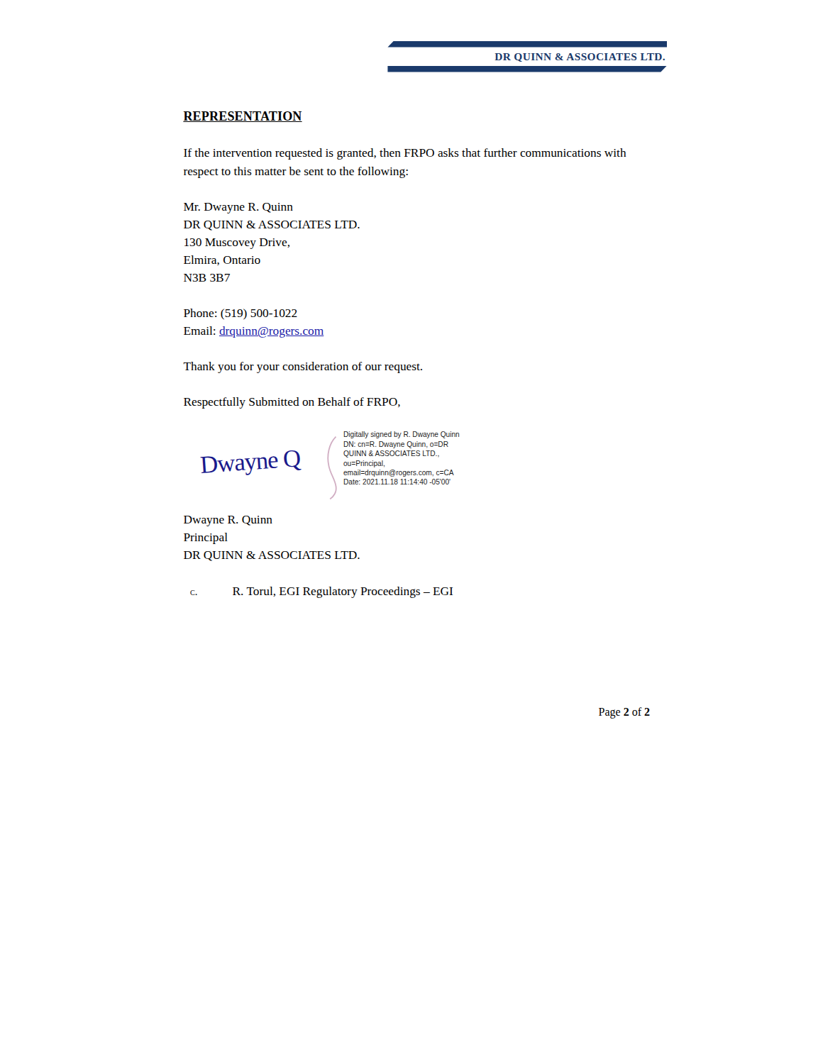DR QUINN & ASSOCIATES LTD.
REPRESENTATION
If the intervention requested is granted, then FRPO asks that further communications with respect to this matter be sent to the following:
Mr. Dwayne R. Quinn
DR QUINN & ASSOCIATES LTD.
130 Muscovey Drive,
Elmira, Ontario
N3B 3B7
Phone: (519) 500-1022
Email: drquinn@rogers.com
Thank you for your consideration of our request.
Respectfully Submitted on Behalf of FRPO,
Dwayne Q
Digitally signed by R. Dwayne Quinn
DN: cn=R. Dwayne Quinn, o=DR
QUINN & ASSOCIATES LTD.,
ou=Principal,
email=drquinn@rogers.com, c=CA
Date: 2021.11.18 11:14:40 -05'00'
Dwayne R. Quinn
Principal
DR QUINN & ASSOCIATES LTD.
c. R. Torul, EGI Regulatory Proceedings – EGI
Page 2 of 2